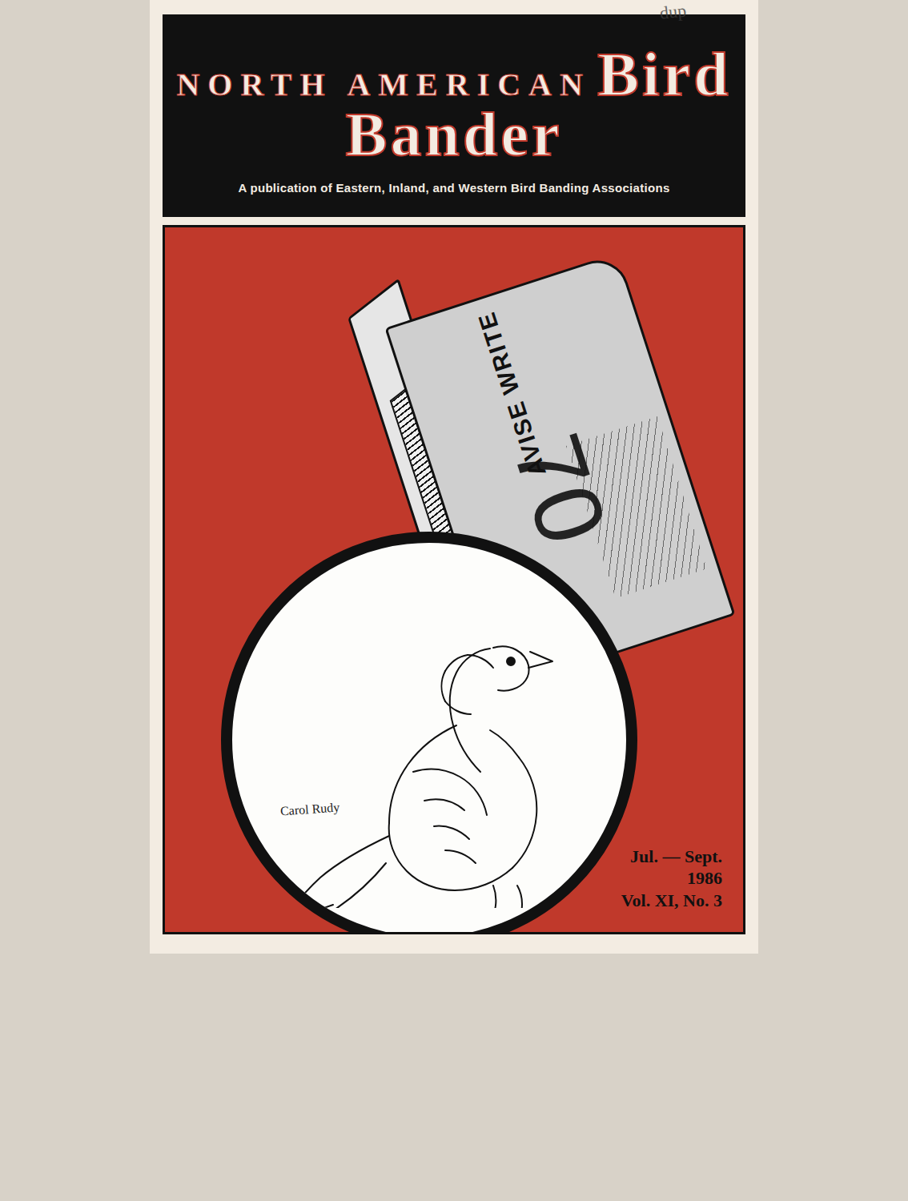dup
NORTH AMERICAN Bird Bander
A publication of Eastern, Inland, and Western Bird Banding Associations
AVISE WRITE
70
Carol Rudy
Jul. — Sept.
1986
Vol. XI, No. 3
Cover of North American Bird Bander, Volume XI, Number 3, July–September 1986. Illustration shows a sparrow in a circular medallion over a rolled journal labeled “AVISE WRITE 70”.